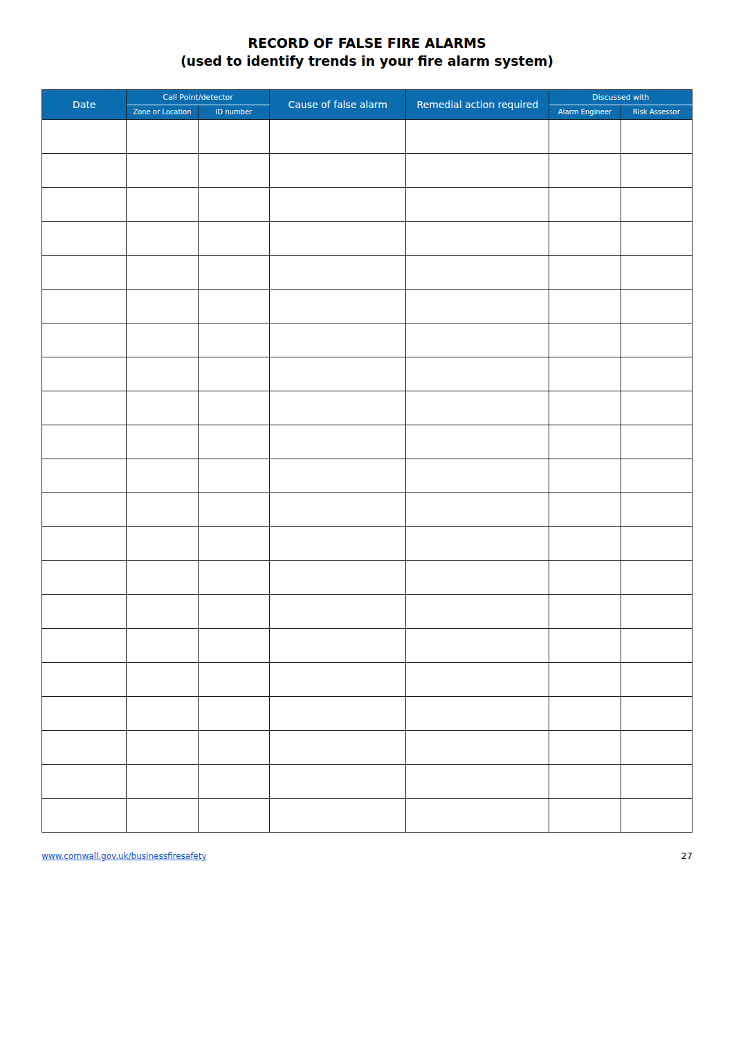RECORD OF FALSE FIRE ALARMS
(used to identify trends in your fire alarm system)
| Date | Call Point/detector | Cause of false alarm | Remedial action required | Discussed with |
| --- | --- | --- | --- | --- |
| Zone or Location | ID number | Alarm Engineer | Risk Assessor |
www.cornwall.gov.uk/businessfiresafety 27